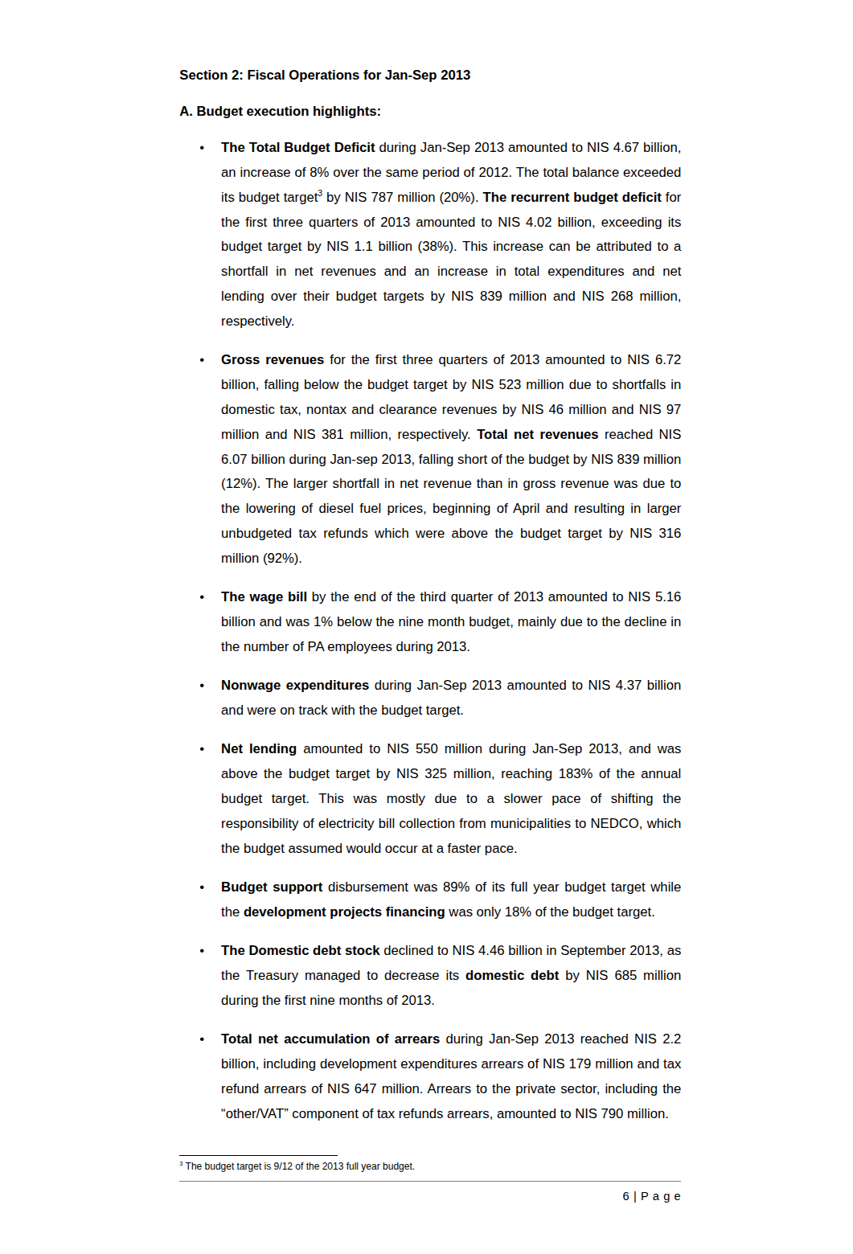Section 2: Fiscal Operations for Jan-Sep 2013
A. Budget execution highlights:
The Total Budget Deficit during Jan-Sep 2013 amounted to NIS 4.67 billion, an increase of 8% over the same period of 2012. The total balance exceeded its budget target3 by NIS 787 million (20%). The recurrent budget deficit for the first three quarters of 2013 amounted to NIS 4.02 billion, exceeding its budget target by NIS 1.1 billion (38%). This increase can be attributed to a shortfall in net revenues and an increase in total expenditures and net lending over their budget targets by NIS 839 million and NIS 268 million, respectively.
Gross revenues for the first three quarters of 2013 amounted to NIS 6.72 billion, falling below the budget target by NIS 523 million due to shortfalls in domestic tax, nontax and clearance revenues by NIS 46 million and NIS 97 million and NIS 381 million, respectively. Total net revenues reached NIS 6.07 billion during Jan-sep 2013, falling short of the budget by NIS 839 million (12%). The larger shortfall in net revenue than in gross revenue was due to the lowering of diesel fuel prices, beginning of April and resulting in larger unbudgeted tax refunds which were above the budget target by NIS 316 million (92%).
The wage bill by the end of the third quarter of 2013 amounted to NIS 5.16 billion and was 1% below the nine month budget, mainly due to the decline in the number of PA employees during 2013.
Nonwage expenditures during Jan-Sep 2013 amounted to NIS 4.37 billion and were on track with the budget target.
Net lending amounted to NIS 550 million during Jan-Sep 2013, and was above the budget target by NIS 325 million, reaching 183% of the annual budget target. This was mostly due to a slower pace of shifting the responsibility of electricity bill collection from municipalities to NEDCO, which the budget assumed would occur at a faster pace.
Budget support disbursement was 89% of its full year budget target while the development projects financing was only 18% of the budget target.
The Domestic debt stock declined to NIS 4.46 billion in September 2013, as the Treasury managed to decrease its domestic debt by NIS 685 million during the first nine months of 2013.
Total net accumulation of arrears during Jan-Sep 2013 reached NIS 2.2 billion, including development expenditures arrears of NIS 179 million and tax refund arrears of NIS 647 million. Arrears to the private sector, including the “other/VAT” component of tax refunds arrears, amounted to NIS 790 million.
3 The budget target is 9/12 of the 2013 full year budget.
6 | P a g e